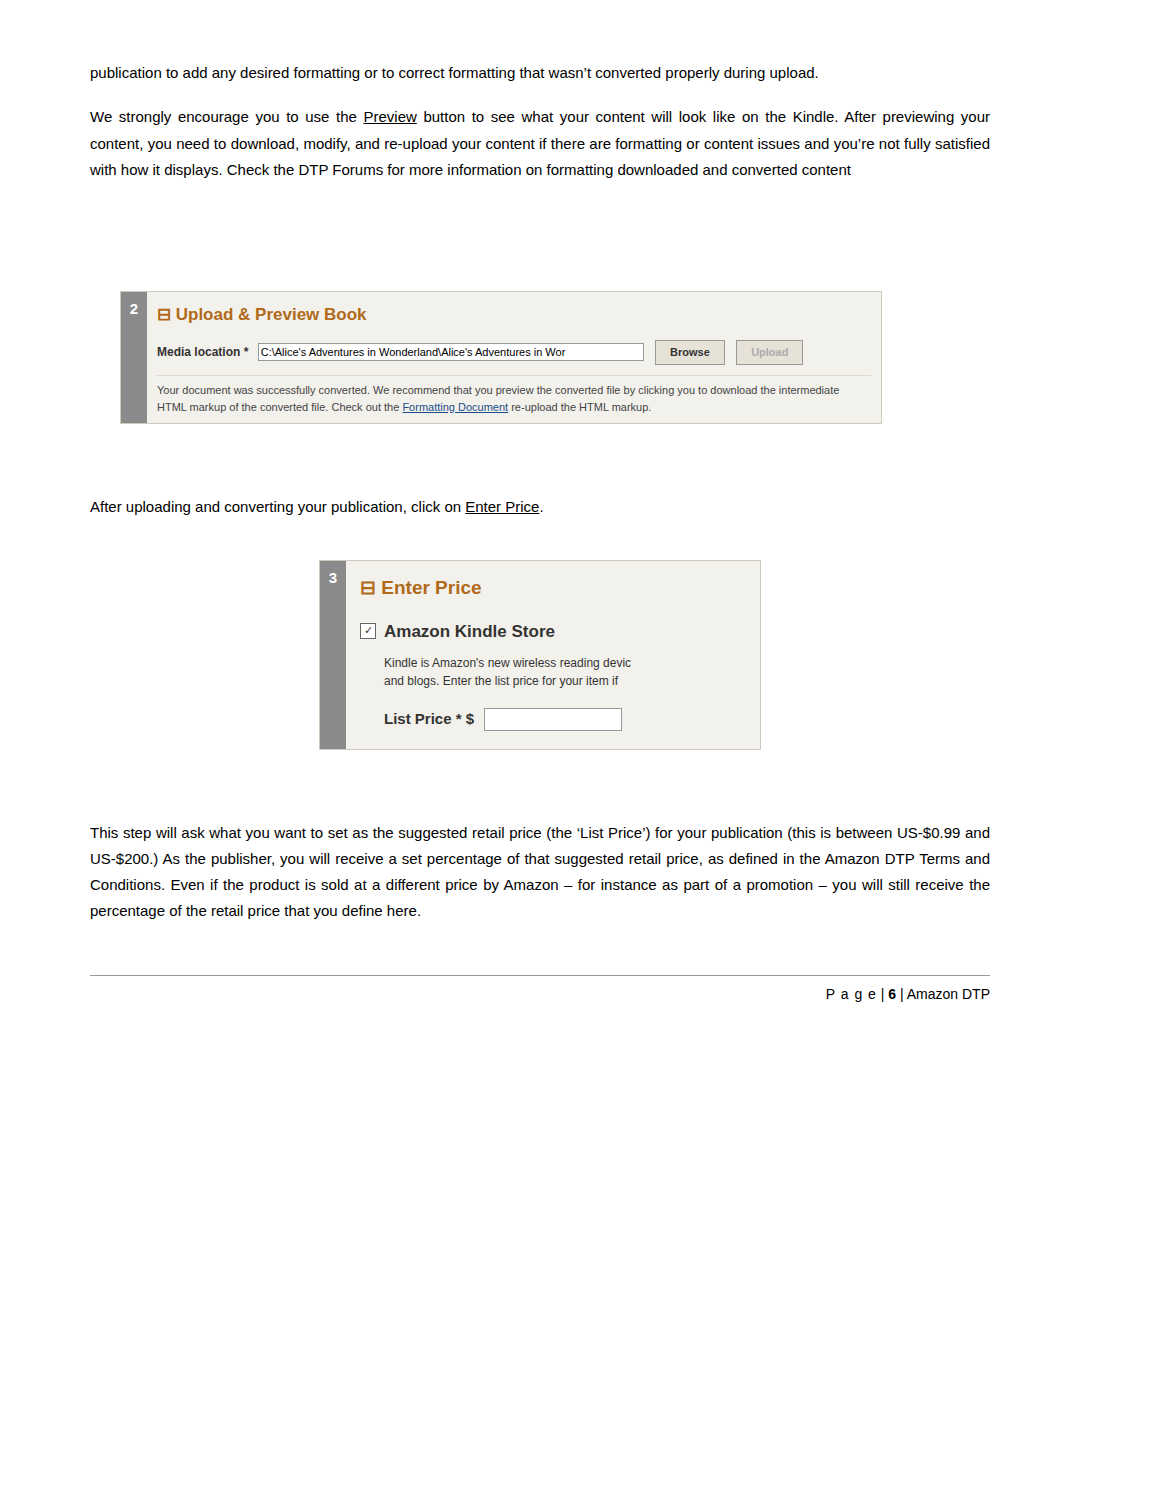publication to add any desired formatting or to correct formatting that wasn’t converted properly during upload.
We strongly encourage you to use the Preview button to see what your content will look like on the Kindle. After previewing your content, you need to download, modify, and re-upload your content if there are formatting or content issues and you’re not fully satisfied with how it displays. Check the DTP Forums for more information on formatting downloaded and converted content
2
⊟ Upload & Preview Book
Media location * Browse Upload
Your document was successfully converted. We recommend that you preview the converted file by clicking you to download the intermediate HTML markup of the converted file. Check out the Formatting Document re-upload the HTML markup.
After uploading and converting your publication, click on Enter Price.
3
⊟ Enter Price
✓Amazon Kindle Store
Kindle is Amazon's new wireless reading devic
and blogs. Enter the list price for your item if
List Price * $
This step will ask what you want to set as the suggested retail price (the ‘List Price’) for your publication (this is between US-$0.99 and US-$200.) As the publisher, you will receive a set percentage of that suggested retail price, as defined in the Amazon DTP Terms and Conditions. Even if the product is sold at a different price by Amazon – for instance as part of a promotion – you will still receive the percentage of the retail price that you define here.
P a g e | 6 | Amazon DTP